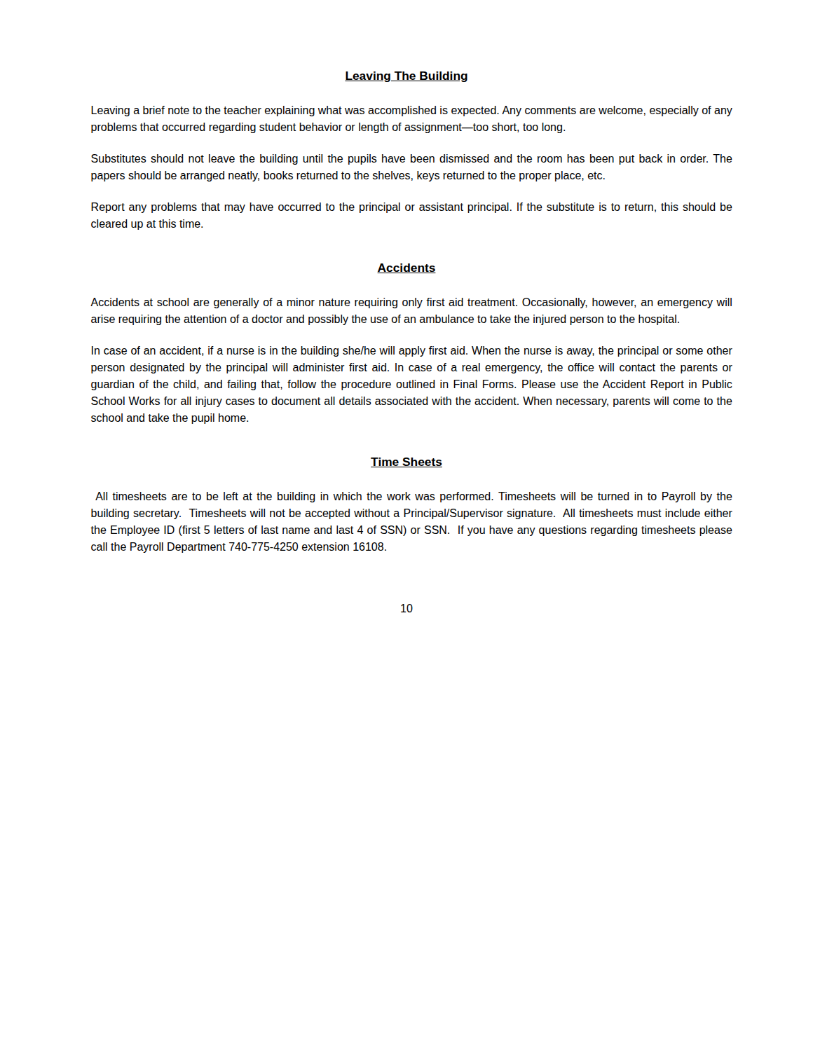Leaving The Building
Leaving a brief note to the teacher explaining what was accomplished is expected. Any comments are welcome, especially of any problems that occurred regarding student behavior or length of assignment—too short, too long.
Substitutes should not leave the building until the pupils have been dismissed and the room has been put back in order. The papers should be arranged neatly, books returned to the shelves, keys returned to the proper place, etc.
Report any problems that may have occurred to the principal or assistant principal. If the substitute is to return, this should be cleared up at this time.
Accidents
Accidents at school are generally of a minor nature requiring only first aid treatment. Occasionally, however, an emergency will arise requiring the attention of a doctor and possibly the use of an ambulance to take the injured person to the hospital.
In case of an accident, if a nurse is in the building she/he will apply first aid. When the nurse is away, the principal or some other person designated by the principal will administer first aid. In case of a real emergency, the office will contact the parents or guardian of the child, and failing that, follow the procedure outlined in Final Forms. Please use the Accident Report in Public School Works for all injury cases to document all details associated with the accident. When necessary, parents will come to the school and take the pupil home.
Time Sheets
All timesheets are to be left at the building in which the work was performed. Timesheets will be turned in to Payroll by the building secretary. Timesheets will not be accepted without a Principal/Supervisor signature. All timesheets must include either the Employee ID (first 5 letters of last name and last 4 of SSN) or SSN. If you have any questions regarding timesheets please call the Payroll Department 740-775-4250 extension 16108.
10